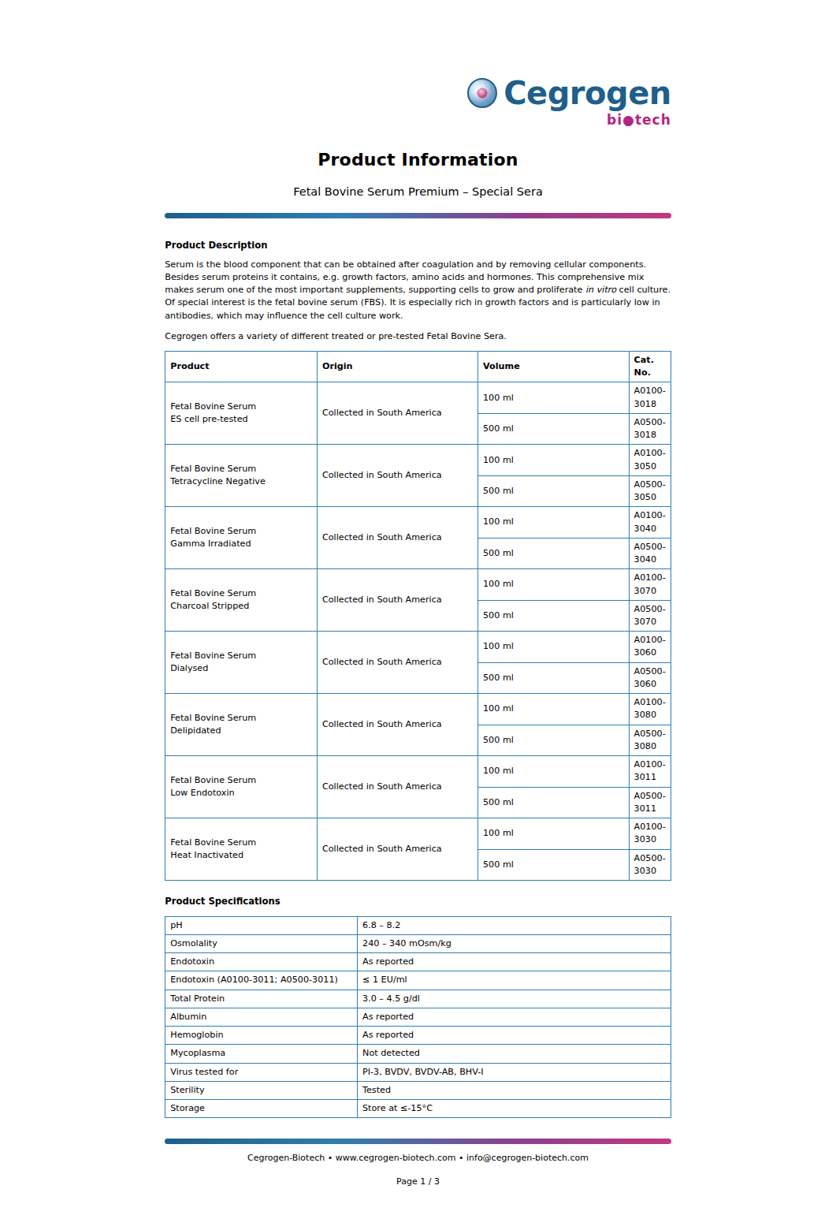Cegrogen
bi●tech
Product Information
Fetal Bovine Serum Premium – Special Sera
Product Description
Serum is the blood component that can be obtained after coagulation and by removing cellular components. Besides serum proteins it contains, e.g. growth factors, amino acids and hormones. This comprehensive mix makes serum one of the most important supplements, supporting cells to grow and proliferate in vitro cell culture.
Of special interest is the fetal bovine serum (FBS). It is especially rich in growth factors and is particularly low in antibodies, which may influence the cell culture work.
Cegrogen offers a variety of different treated or pre-tested Fetal Bovine Sera.
| Product | Origin | Volume | Cat. No. |
| --- | --- | --- | --- |
| Fetal Bovine Serum ES cell pre-tested | Collected in South America | 100 ml | A0100-3018 |
| 500 ml | A0500-3018 |
| Fetal Bovine Serum Tetracycline Negative | Collected in South America | 100 ml | A0100-3050 |
| 500 ml | A0500-3050 |
| Fetal Bovine Serum Gamma Irradiated | Collected in South America | 100 ml | A0100-3040 |
| 500 ml | A0500-3040 |
| Fetal Bovine Serum Charcoal Stripped | Collected in South America | 100 ml | A0100-3070 |
| 500 ml | A0500-3070 |
| Fetal Bovine Serum Dialysed | Collected in South America | 100 ml | A0100-3060 |
| 500 ml | A0500-3060 |
| Fetal Bovine Serum Delipidated | Collected in South America | 100 ml | A0100-3080 |
| 500 ml | A0500-3080 |
| Fetal Bovine Serum Low Endotoxin | Collected in South America | 100 ml | A0100-3011 |
| 500 ml | A0500-3011 |
| Fetal Bovine Serum Heat Inactivated | Collected in South America | 100 ml | A0100-3030 |
| 500 ml | A0500-3030 |
Product Specifications
| pH | 6.8 – 8.2 |
| Osmolality | 240 – 340 mOsm/kg |
| Endotoxin | As reported |
| Endotoxin (A0100-3011; A0500-3011) | ≤ 1 EU/ml |
| Total Protein | 3.0 – 4.5 g/dl |
| Albumin | As reported |
| Hemoglobin | As reported |
| Mycoplasma | Not detected |
| Virus tested for | PI-3, BVDV, BVDV-AB, BHV-I |
| Sterility | Tested |
| Storage | Store at ≤-15°C |
Cegrogen-Biotech • www.cegrogen-biotech.com • info@cegrogen-biotech.com
Page 1 / 3